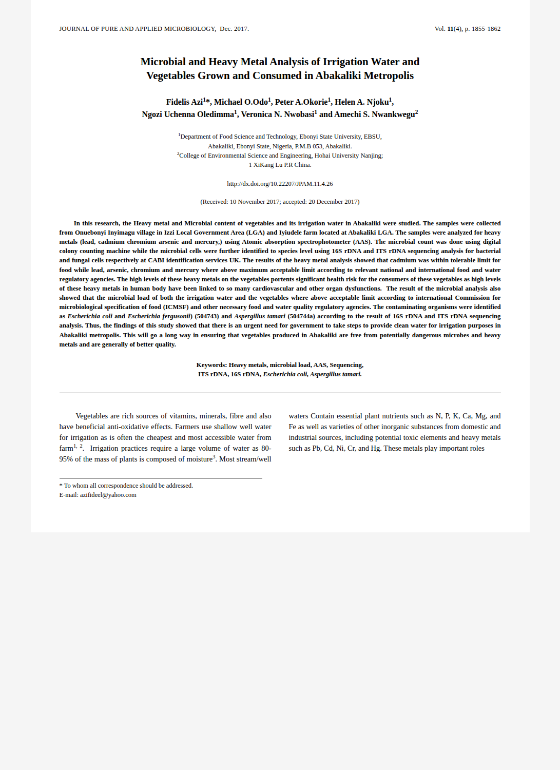JOURNAL OF PURE AND APPLIED MICROBIOLOGY, Dec. 2017. Vol. 11(4), p. 1855-1862
Microbial and Heavy Metal Analysis of Irrigation Water and
Vegetables Grown and Consumed in Abakaliki Metropolis
Fidelis Azi1*, Michael O.Odo1, Peter A.Okorie1, Helen A. Njoku1,
Ngozi Uchenna Oledimma1, Veronica N. Nwobasi1 and Amechi S. Nwankwegu2
1Department of Food Science and Technology, Ebonyi State University, EBSU,
Abakaliki, Ebonyi State, Nigeria, P.M.B 053, Abakaliki.
2College of Environmental Science and Engineering, Hohai University Nanjing;
1 XiKang Lu P.R China.
http://dx.doi.org/10.22207/JPAM.11.4.26
(Received: 10 November 2017; accepted: 20 December 2017)
In this research, the Heavy metal and Microbial content of vegetables and its irrigation water in Abakaliki were studied. The samples were collected from Onuebonyi Inyimagu village in Izzi Local Government Area (LGA) and Iyiudele farm located at Abakaliki LGA. The samples were analyzed for heavy metals (lead, cadmium chromium arsenic and mercury,) using Atomic absorption spectrophotometer (AAS). The microbial count was done using digital colony counting machine while the microbial cells were further identified to species level using 16S rDNA and ITS rDNA sequencing analysis for bacterial and fungal cells respectively at CABI identification services UK. The results of the heavy metal analysis showed that cadmium was within tolerable limit for food while lead, arsenic, chromium and mercury where above maximum acceptable limit according to relevant national and international food and water regulatory agencies. The high levels of these heavy metals on the vegetables portents significant health risk for the consumers of these vegetables as high levels of these heavy metals in human body have been linked to so many cardiovascular and other organ dysfunctions. The result of the microbial analysis also showed that the microbial load of both the irrigation water and the vegetables where above acceptable limit according to international Commission for microbiological specification of food (ICMSF) and other necessary food and water quality regulatory agencies. The contaminating organisms were identified as Escherichia coli and Escherichia fergusonii) (504743) and Aspergillus tamari (504744a) according to the result of 16S rDNA and ITS rDNA sequencing analysis. Thus, the findings of this study showed that there is an urgent need for government to take steps to provide clean water for irrigation purposes in Abakaliki metropolis. This will go a long way in ensuring that vegetables produced in Abakaliki are free from potentially dangerous microbes and heavy metals and are generally of better quality.
Keywords: Heavy metals, microbial load, AAS, Sequencing,
ITS rDNA, 16S rDNA, Escherichia coli, Aspergillus tamari.
Vegetables are rich sources of vitamins, minerals, fibre and also have beneficial anti-oxidative effects. Farmers use shallow well water for irrigation as is often the cheapest and most accessible water from farm1, 2. Irrigation practices require a large volume of water as 80-95% of the mass of plants is composed of moisture3. Most stream/well waters Contain essential plant nutrients such as N, P, K, Ca, Mg, and Fe as well as varieties of other inorganic substances from domestic and industrial sources, including potential toxic elements and heavy metals such as Pb, Cd, Ni, Cr, and Hg. These metals play important roles
* To whom all correspondence should be addressed.
E-mail: azifideel@yahoo.com